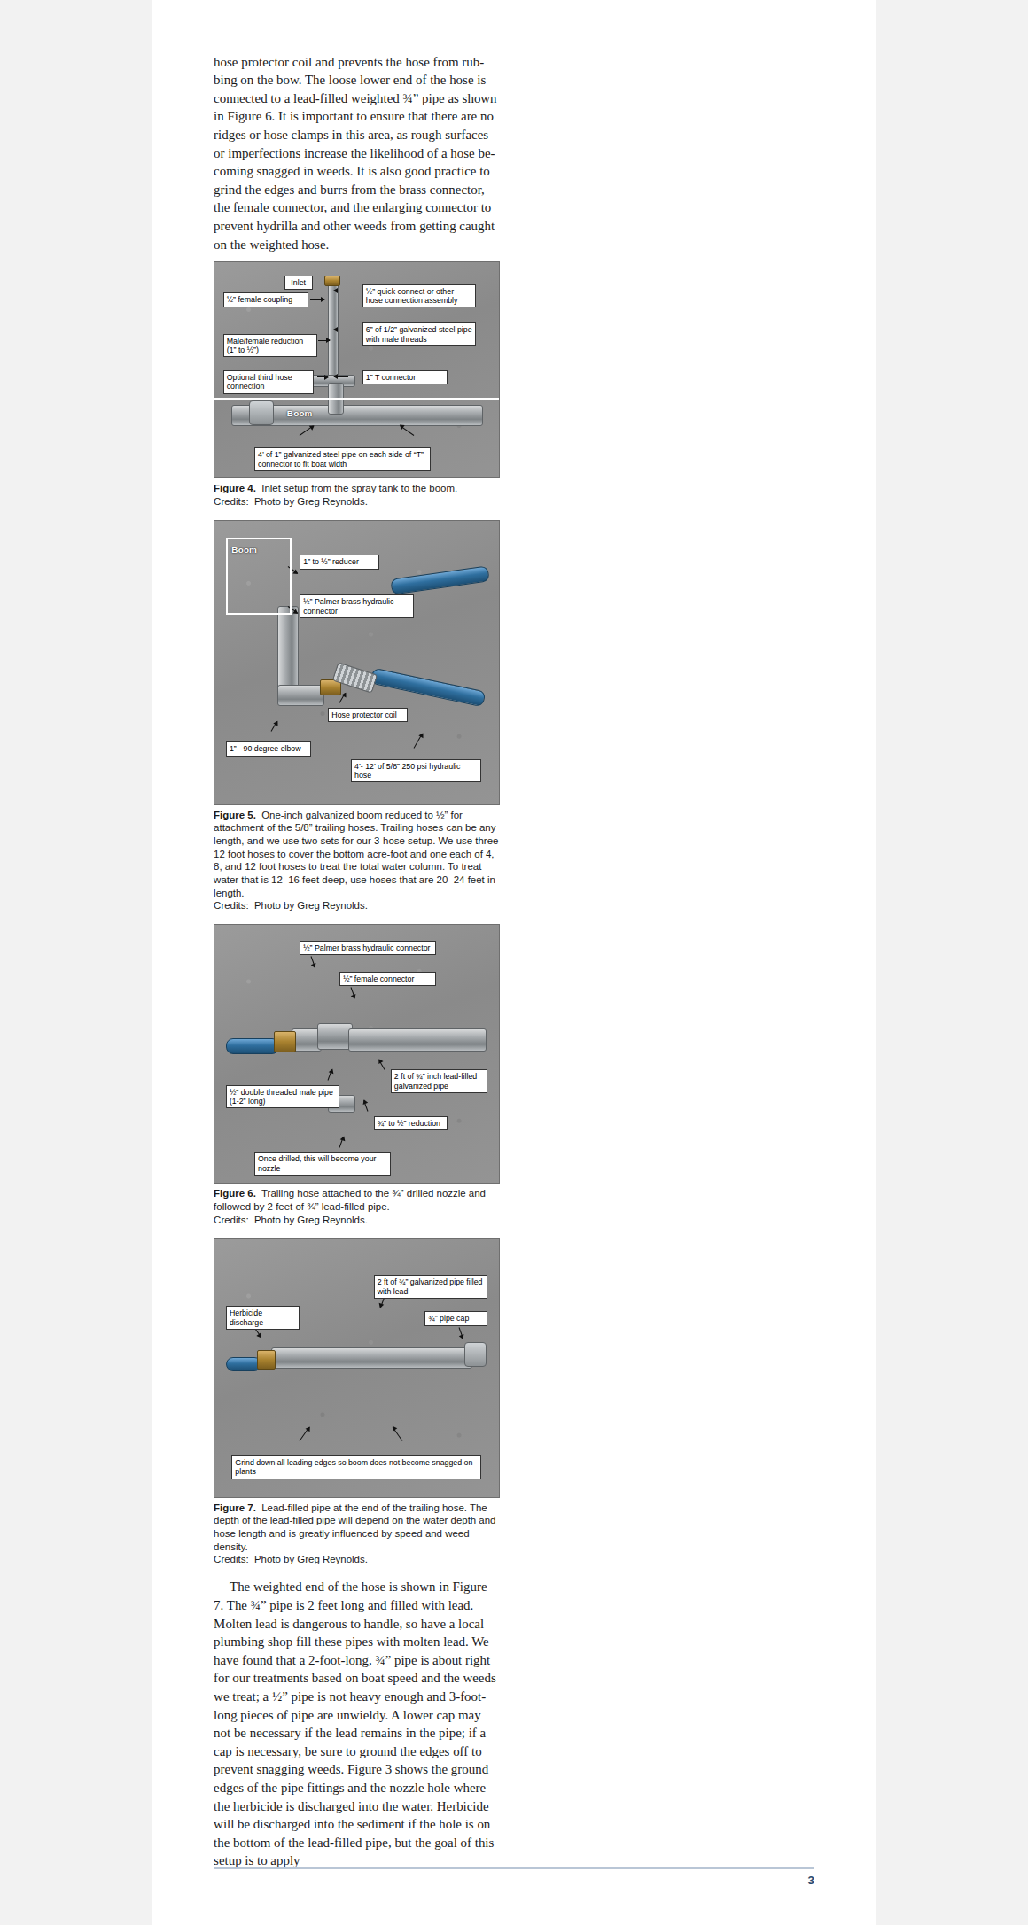hose protector coil and prevents the hose from rubbing on the bow. The loose lower end of the hose is connected to a lead-filled weighted ¾” pipe as shown in Figure 6. It is important to ensure that there are no ridges or hose clamps in this area, as rough surfaces or imperfections increase the likelihood of a hose becoming snagged in weeds. It is also good practice to grind the edges and burrs from the brass connector, the female connector, and the enlarging connector to prevent hydrilla and other weeds from getting caught on the weighted hose.
Boom
½” female coupling
Inlet
½” quick connect or other hose connection assembly
6” of 1/2” galvanized steel pipe with male threads
Male/female reduction (1” to ½”)
Optional third hose connection
1” T connector
4’ of 1” galvanized steel pipe on each side of “T” connector to fit boat width
Figure 4. Inlet setup from the spray tank to the boom.
Credits: Photo by Greg Reynolds.
Boom
1” to ½” reducer
½” Palmer brass hydraulic connector
Hose protector coil
1” - 90 degree elbow
4’- 12’ of 5/8” 250 psi hydraulic hose
Figure 5. One-inch galvanized boom reduced to ½” for attachment of the 5/8” trailing hoses. Trailing hoses can be any length, and we use two sets for our 3-hose setup. We use three 12 foot hoses to cover the bottom acre-foot and one each of 4, 8, and 12 foot hoses to treat the total water column. To treat water that is 12–16 feet deep, use hoses that are 20–24 feet in length.
Credits: Photo by Greg Reynolds.
½” Palmer brass hydraulic connector
½” female connector
½” double threaded male pipe (1-2” long)
2 ft of ¾” inch lead-filled galvanized pipe
¾” to ½” reduction
Once drilled, this will become your nozzle
Figure 6. Trailing hose attached to the ¾” drilled nozzle and followed by 2 feet of ¾” lead-filled pipe.
Credits: Photo by Greg Reynolds.
Herbicide discharge
2 ft of ¾” galvanized pipe filled with lead
¾” pipe cap
Grind down all leading edges so boom does not become snagged on plants
Figure 7. Lead-filled pipe at the end of the trailing hose. The depth of the lead-filled pipe will depend on the water depth and hose length and is greatly influenced by speed and weed density.
Credits: Photo by Greg Reynolds.
The weighted end of the hose is shown in Figure 7. The ¾” pipe is 2 feet long and filled with lead. Molten lead is dangerous to handle, so have a local plumbing shop fill these pipes with molten lead. We have found that a 2-foot-long, ¾” pipe is about right for our treatments based on boat speed and the weeds we treat; a ½” pipe is not heavy enough and 3-foot-long pieces of pipe are unwieldy. A lower cap may not be necessary if the lead remains in the pipe; if a cap is necessary, be sure to ground the edges off to prevent snagging weeds. Figure 3 shows the ground edges of the pipe fittings and the nozzle hole where the herbicide is discharged into the water. Herbicide will be discharged into the sediment if the hole is on the bottom of the lead-filled pipe, but the goal of this setup is to apply
3